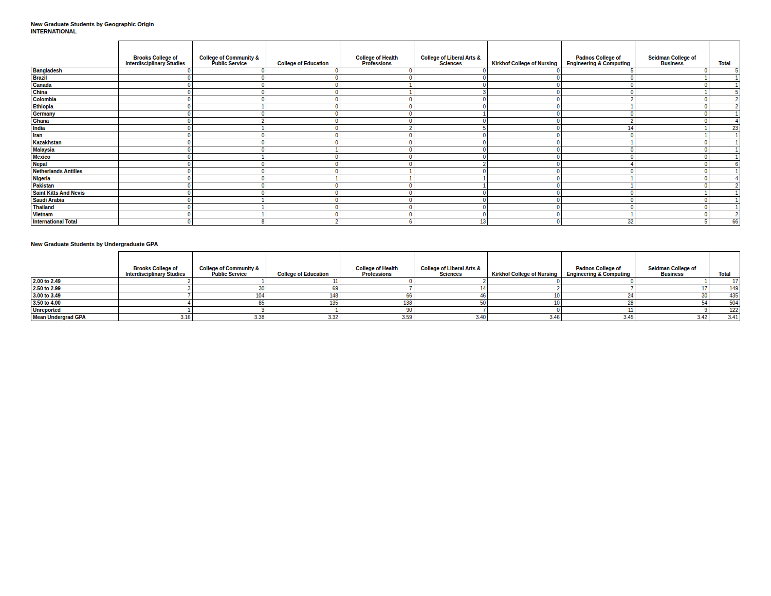New Graduate Students by Geographic Origin
INTERNATIONAL
| | Brooks College of Interdisciplinary Studies | College of Community & Public Service | College of Education | College of Health Professions | College of Liberal Arts & Sciences | Kirkhof College of Nursing | Padnos College of Engineering & Computing | Seidman College of Business | Total |
| --- | --- | --- | --- | --- | --- | --- | --- | --- | --- |
| Bangladesh | 0 | 0 | 0 | 0 | 0 | 0 | 5 | 0 | 5 |
| Brazil | 0 | 0 | 0 | 0 | 0 | 0 | 0 | 1 | 1 |
| Canada | 0 | 0 | 0 | 1 | 0 | 0 | 0 | 0 | 1 |
| China | 0 | 0 | 0 | 1 | 3 | 0 | 0 | 1 | 5 |
| Colombia | 0 | 0 | 0 | 0 | 0 | 0 | 2 | 0 | 2 |
| Ethiopia | 0 | 1 | 0 | 0 | 0 | 0 | 1 | 0 | 2 |
| Germany | 0 | 0 | 0 | 0 | 1 | 0 | 0 | 0 | 1 |
| Ghana | 0 | 2 | 0 | 0 | 0 | 0 | 2 | 0 | 4 |
| India | 0 | 1 | 0 | 2 | 5 | 0 | 14 | 1 | 23 |
| Iran | 0 | 0 | 0 | 0 | 0 | 0 | 0 | 1 | 1 |
| Kazakhstan | 0 | 0 | 0 | 0 | 0 | 0 | 1 | 0 | 1 |
| Malaysia | 0 | 0 | 1 | 0 | 0 | 0 | 0 | 0 | 1 |
| Mexico | 0 | 1 | 0 | 0 | 0 | 0 | 0 | 0 | 1 |
| Nepal | 0 | 0 | 0 | 0 | 2 | 0 | 4 | 0 | 6 |
| Netherlands Antilles | 0 | 0 | 0 | 1 | 0 | 0 | 0 | 0 | 1 |
| Nigeria | 0 | 0 | 1 | 1 | 1 | 0 | 1 | 0 | 4 |
| Pakistan | 0 | 0 | 0 | 0 | 1 | 0 | 1 | 0 | 2 |
| Saint Kitts And Nevis | 0 | 0 | 0 | 0 | 0 | 0 | 0 | 1 | 1 |
| Saudi Arabia | 0 | 1 | 0 | 0 | 0 | 0 | 0 | 0 | 1 |
| Thailand | 0 | 1 | 0 | 0 | 0 | 0 | 0 | 0 | 1 |
| Vietnam | 0 | 1 | 0 | 0 | 0 | 0 | 1 | 0 | 2 |
| International Total | 0 | 8 | 2 | 6 | 13 | 0 | 32 | 5 | 66 |
New Graduate Students by Undergraduate GPA
| | Brooks College of Interdisciplinary Studies | College of Community & Public Service | College of Education | College of Health Professions | College of Liberal Arts & Sciences | Kirkhof College of Nursing | Padnos College of Engineering & Computing | Seidman College of Business | Total |
| --- | --- | --- | --- | --- | --- | --- | --- | --- | --- |
| 2.00 to 2.49 | 2 | 1 | 11 | 0 | 2 | 0 | 0 | 1 | 17 |
| 2.50 to 2.99 | 3 | 30 | 69 | 7 | 14 | 2 | 7 | 17 | 149 |
| 3.00 to 3.49 | 7 | 104 | 148 | 66 | 46 | 10 | 24 | 30 | 435 |
| 3.50 to 4.00 | 4 | 85 | 135 | 138 | 50 | 10 | 28 | 54 | 504 |
| Unreported | 1 | 3 | 1 | 90 | 7 | 0 | 11 | 9 | 122 |
| Mean Undergrad GPA | 3.16 | 3.38 | 3.32 | 3.59 | 3.40 | 3.46 | 3.45 | 3.42 | 3.41 |